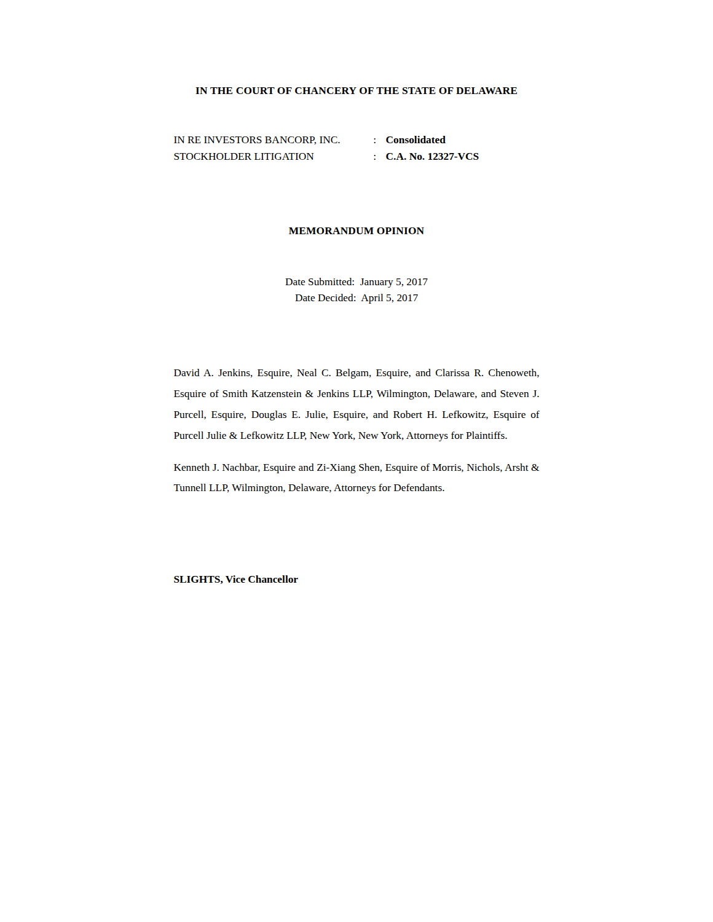IN THE COURT OF CHANCERY OF THE STATE OF DELAWARE
| IN RE INVESTORS BANCORP, INC. | : | Consolidated |
| STOCKHOLDER LITIGATION | : | C.A. No. 12327-VCS |
MEMORANDUM OPINION
Date Submitted: January 5, 2017
Date Decided: April 5, 2017
David A. Jenkins, Esquire, Neal C. Belgam, Esquire, and Clarissa R. Chenoweth, Esquire of Smith Katzenstein & Jenkins LLP, Wilmington, Delaware, and Steven J. Purcell, Esquire, Douglas E. Julie, Esquire, and Robert H. Lefkowitz, Esquire of Purcell Julie & Lefkowitz LLP, New York, New York, Attorneys for Plaintiffs.
Kenneth J. Nachbar, Esquire and Zi-Xiang Shen, Esquire of Morris, Nichols, Arsht & Tunnell LLP, Wilmington, Delaware, Attorneys for Defendants.
SLIGHTS, Vice Chancellor